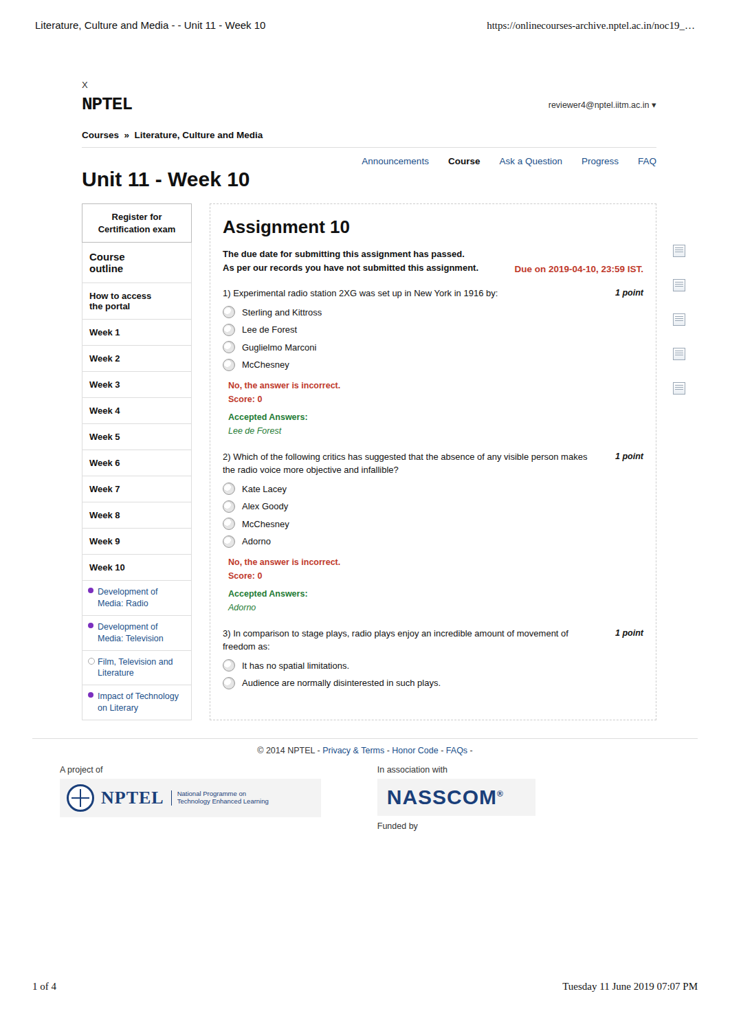Literature, Culture and Media - - Unit 11 - Week 10
https://onlinecourses-archive.nptel.ac.in/noc19_…
X
NPTEL
reviewer4@nptel.iitm.ac.in ▾
Courses » Literature, Culture and Media
Announcements Course Ask a Question Progress FAQ
Unit 11 - Week 10
Register for
Certification exam
Course
outline
How to access
the portal
Week 1
Week 2
Week 3
Week 4
Week 5
Week 6
Week 7
Week 8
Week 9
Week 10
Development of Media: Radio
Development of Media: Television
Film, Television and Literature
Impact of Technology on Literary
Assignment 10
The due date for submitting this assignment has passed.
As per our records you have not submitted this assignment. Due on 2019-04-10, 23:59 IST.
1 point 1) Experimental radio station 2XG was set up in New York in 1916 by:
Sterling and Kittross
Lee de Forest
Guglielmo Marconi
McChesney
No, the answer is incorrect.
Score: 0
Accepted Answers:
Lee de Forest
1 point 2) Which of the following critics has suggested that the absence of any visible person makes the radio voice more objective and infallible?
Kate Lacey
Alex Goody
McChesney
Adorno
No, the answer is incorrect.
Score: 0
Accepted Answers:
Adorno
1 point 3) In comparison to stage plays, radio plays enjoy an incredible amount of movement of freedom as:
It has no spatial limitations.
Audience are normally disinterested in such plays.
© 2014 NPTEL - Privacy & Terms - Honor Code - FAQs -
A project of
NPTEL
National Programme on
Technology Enhanced Learning
In association with
NASSCOM®
Funded by
1 of 4
Tuesday 11 June 2019 07:07 PM